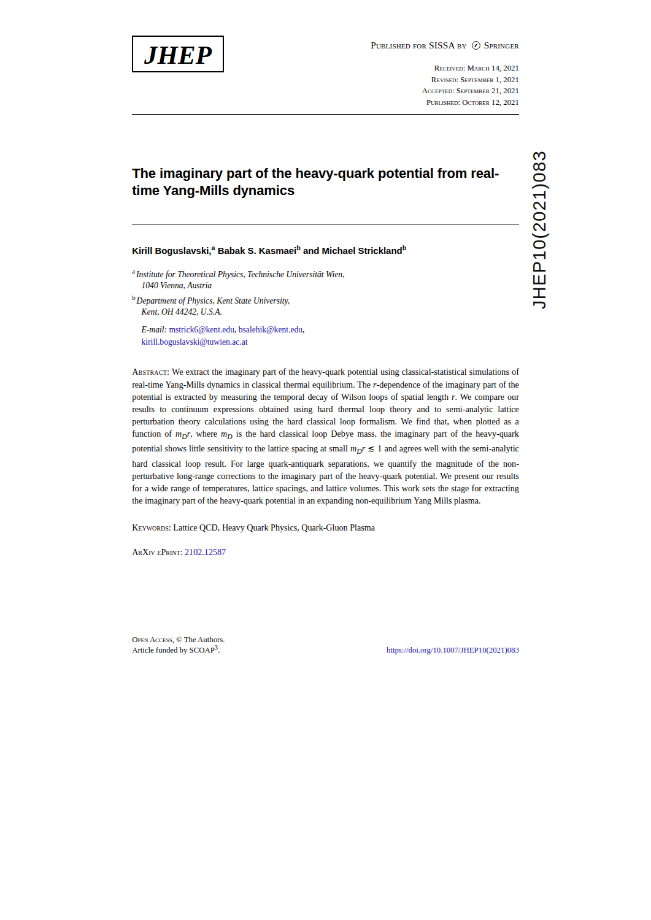JHEP
Published for SISSA by Springer
Received: March 14, 2021
Revised: September 1, 2021
Accepted: September 21, 2021
Published: October 12, 2021
The imaginary part of the heavy-quark potential from real-time Yang-Mills dynamics
Kirill Boguslavski,a Babak S. Kasmaeib and Michael Stricklandb
aInstitute for Theoretical Physics, Technische Universität Wien,
1040 Vienna, Austria
bDepartment of Physics, Kent State University,
Kent, OH 44242, U.S.A.
E-mail: mstrick6@kent.edu, bsalehik@kent.edu,
kirill.boguslavski@tuwien.ac.at
Abstract: We extract the imaginary part of the heavy-quark potential using classical-statistical simulations of real-time Yang-Mills dynamics in classical thermal equilibrium. The r-dependence of the imaginary part of the potential is extracted by measuring the temporal decay of Wilson loops of spatial length r. We compare our results to continuum expressions obtained using hard thermal loop theory and to semi-analytic lattice perturbation theory calculations using the hard classical loop formalism. We find that, when plotted as a function of mDr, where mD is the hard classical loop Debye mass, the imaginary part of the heavy-quark potential shows little sensitivity to the lattice spacing at small mDr ≲ 1 and agrees well with the semi-analytic hard classical loop result. For large quark-antiquark separations, we quantify the magnitude of the non-perturbative long-range corrections to the imaginary part of the heavy-quark potential. We present our results for a wide range of temperatures, lattice spacings, and lattice volumes. This work sets the stage for extracting the imaginary part of the heavy-quark potential in an expanding non-equilibrium Yang Mills plasma.
Keywords: Lattice QCD, Heavy Quark Physics, Quark-Gluon Plasma
ArXiv ePrint: 2102.12587
JHEP10(2021)083
Open Access, © The Authors.
Article funded by SCOAP3.
https://doi.org/10.1007/JHEP10(2021)083